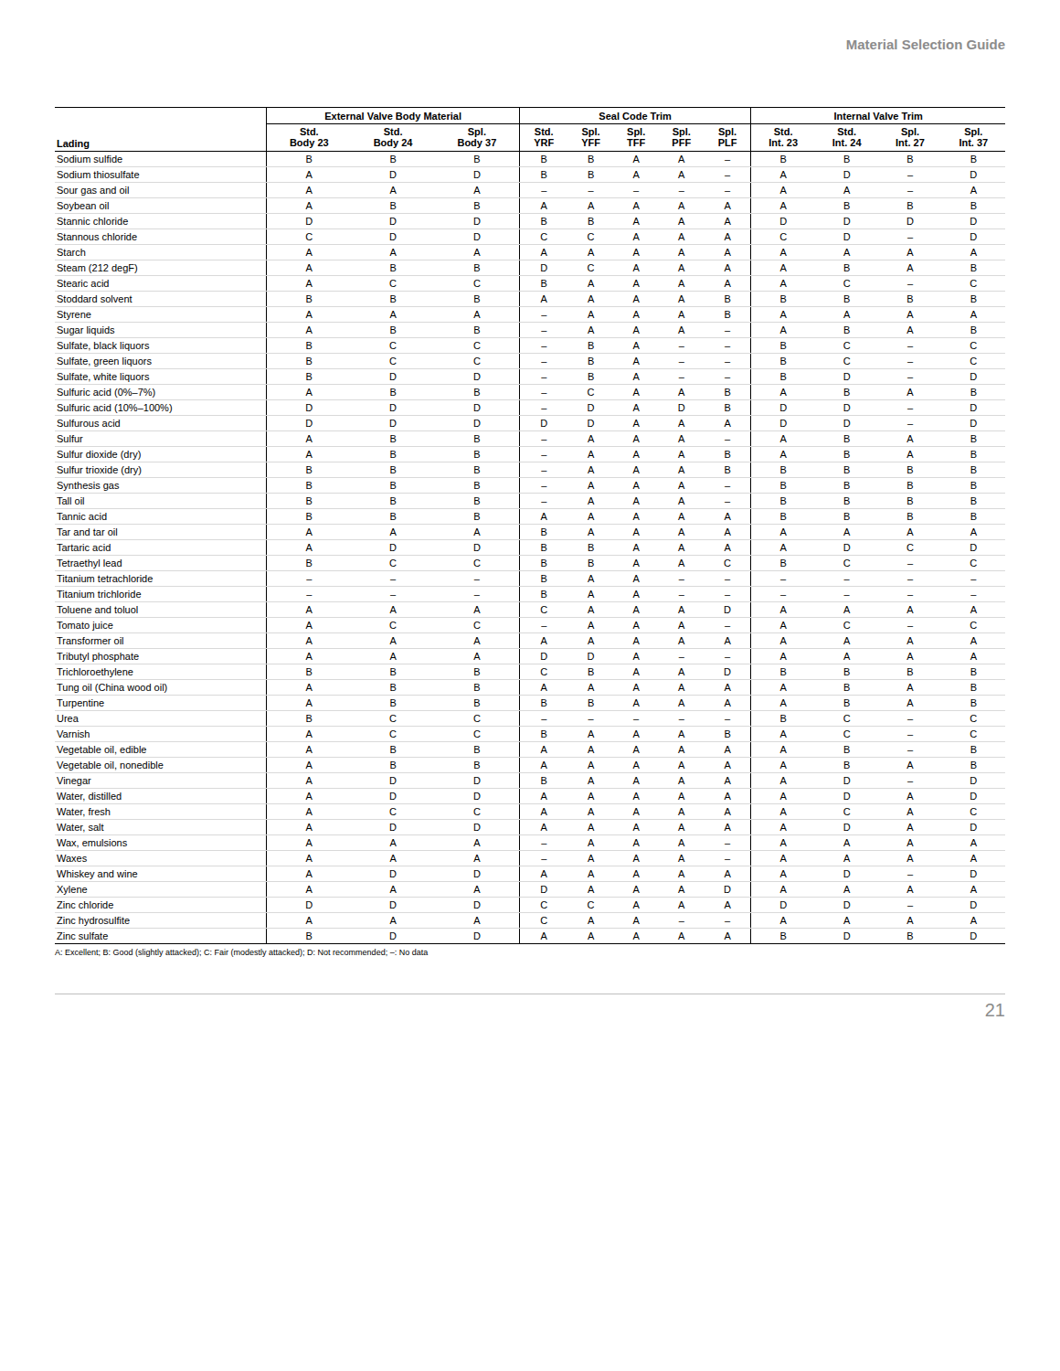Material Selection Guide
Material compatibility by lading
| Lading | External Valve Body Material | Seal Code Trim | Internal Valve Trim |
| --- | --- | --- | --- |
| Std. Body 23 | Std. Body 24 | Spl. Body 37 | Std. YRF | Spl. YFF | Spl. TFF | Spl. PFF | Spl. PLF | Std. Int. 23 | Std. Int. 24 | Spl. Int. 27 | Spl. Int. 37 |
| Sodium sulfide | B | B | B | B | B | A | A | – | B | B | B | B |
| Sodium thiosulfate | A | D | D | B | B | A | A | – | A | D | – | D |
| Sour gas and oil | A | A | A | – | – | – | – | – | A | A | – | A |
| Soybean oil | A | B | B | A | A | A | A | A | A | B | B | B |
| Stannic chloride | D | D | D | B | B | A | A | A | D | D | D | D |
| Stannous chloride | C | D | D | C | C | A | A | A | C | D | – | D |
| Starch | A | A | A | A | A | A | A | A | A | A | A | A |
| Steam (212 degF) | A | B | B | D | C | A | A | A | A | B | A | B |
| Stearic acid | A | C | C | B | A | A | A | A | A | C | – | C |
| Stoddard solvent | B | B | B | A | A | A | A | B | B | B | B | B |
| Styrene | A | A | A | – | A | A | A | B | A | A | A | A |
| Sugar liquids | A | B | B | – | A | A | A | – | A | B | A | B |
| Sulfate, black liquors | B | C | C | – | B | A | – | – | B | C | – | C |
| Sulfate, green liquors | B | C | C | – | B | A | – | – | B | C | – | C |
| Sulfate, white liquors | B | D | D | – | B | A | – | – | B | D | – | D |
| Sulfuric acid (0%–7%) | A | B | B | – | C | A | A | B | A | B | A | B |
| Sulfuric acid (10%–100%) | D | D | D | – | D | A | D | B | D | D | – | D |
| Sulfurous acid | D | D | D | D | D | A | A | A | D | D | – | D |
| Sulfur | A | B | B | – | A | A | A | – | A | B | A | B |
| Sulfur dioxide (dry) | A | B | B | – | A | A | A | B | A | B | A | B |
| Sulfur trioxide (dry) | B | B | B | – | A | A | A | B | B | B | B | B |
| Synthesis gas | B | B | B | – | A | A | A | – | B | B | B | B |
| Tall oil | B | B | B | – | A | A | A | – | B | B | B | B |
| Tannic acid | B | B | B | A | A | A | A | A | B | B | B | B |
| Tar and tar oil | A | A | A | B | A | A | A | A | A | A | A | A |
| Tartaric acid | A | D | D | B | B | A | A | A | A | D | C | D |
| Tetraethyl lead | B | C | C | B | B | A | A | C | B | C | – | C |
| Titanium tetrachloride | – | – | – | B | A | A | – | – | – | – | – | – |
| Titanium trichloride | – | – | – | B | A | A | – | – | – | – | – | – |
| Toluene and toluol | A | A | A | C | A | A | A | D | A | A | A | A |
| Tomato juice | A | C | C | – | A | A | A | – | A | C | – | C |
| Transformer oil | A | A | A | A | A | A | A | A | A | A | A | A |
| Tributyl phosphate | A | A | A | D | D | A | – | – | A | A | A | A |
| Trichloroethylene | B | B | B | C | B | A | A | D | B | B | B | B |
| Tung oil (China wood oil) | A | B | B | A | A | A | A | A | A | B | A | B |
| Turpentine | A | B | B | B | B | A | A | A | A | B | A | B |
| Urea | B | C | C | – | – | – | – | – | B | C | – | C |
| Varnish | A | C | C | B | A | A | A | B | A | C | – | C |
| Vegetable oil, edible | A | B | B | A | A | A | A | A | A | B | – | B |
| Vegetable oil, nonedible | A | B | B | A | A | A | A | A | A | B | A | B |
| Vinegar | A | D | D | B | A | A | A | A | A | D | – | D |
| Water, distilled | A | D | D | A | A | A | A | A | A | D | A | D |
| Water, fresh | A | C | C | A | A | A | A | A | A | C | A | C |
| Water, salt | A | D | D | A | A | A | A | A | A | D | A | D |
| Wax, emulsions | A | A | A | – | A | A | A | – | A | A | A | A |
| Waxes | A | A | A | – | A | A | A | – | A | A | A | A |
| Whiskey and wine | A | D | D | A | A | A | A | A | A | D | – | D |
| Xylene | A | A | A | D | A | A | A | D | A | A | A | A |
| Zinc chloride | D | D | D | C | C | A | A | A | D | D | – | D |
| Zinc hydrosulfite | A | A | A | C | A | A | – | – | A | A | A | A |
| Zinc sulfate | B | D | D | A | A | A | A | A | B | D | B | D |
A: Excellent; B: Good (slightly attacked); C: Fair (modestly attacked); D: Not recommended; –: No data
21